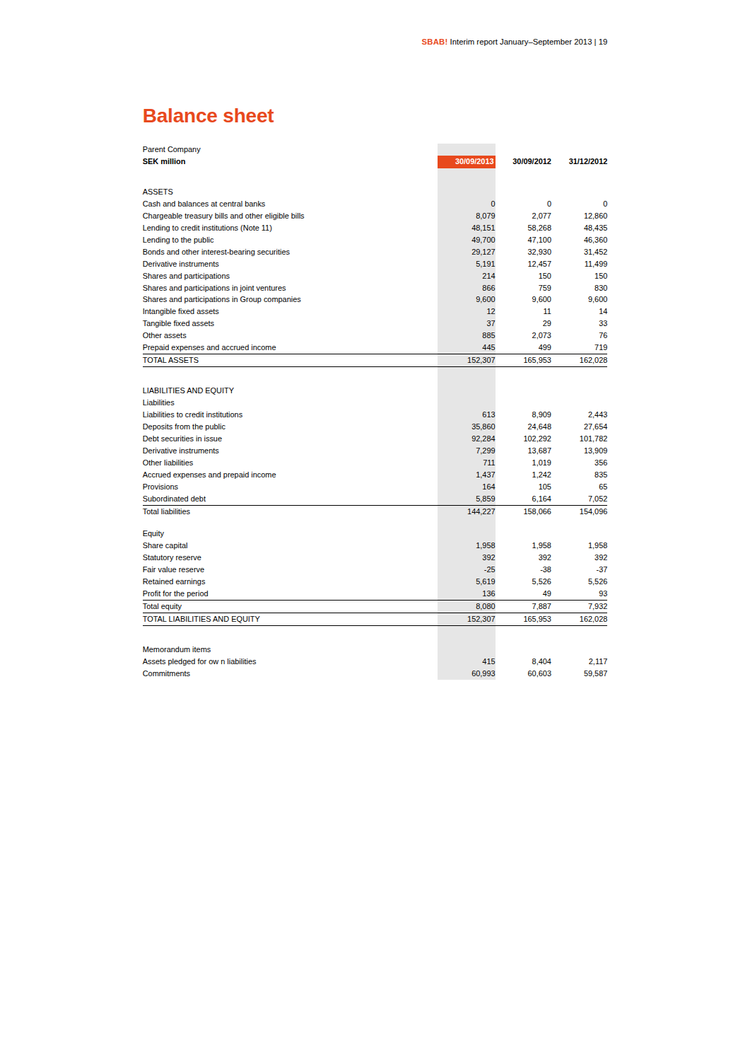SBAB! Interim report January–September 2013 | 19
Balance sheet
| Parent Company | | | |
| SEK million | 30/09/2013 | 30/09/2012 | 31/12/2012 |
| ASSETS | | | |
| Cash and balances at central banks | 0 | 0 | 0 |
| Chargeable treasury bills and other eligible bills | 8,079 | 2,077 | 12,860 |
| Lending to credit institutions (Note 11) | 48,151 | 58,268 | 48,435 |
| Lending to the public | 49,700 | 47,100 | 46,360 |
| Bonds and other interest-bearing securities | 29,127 | 32,930 | 31,452 |
| Derivative instruments | 5,191 | 12,457 | 11,499 |
| Shares and participations | 214 | 150 | 150 |
| Shares and participations in joint ventures | 866 | 759 | 830 |
| Shares and participations in Group companies | 9,600 | 9,600 | 9,600 |
| Intangible fixed assets | 12 | 11 | 14 |
| Tangible fixed assets | 37 | 29 | 33 |
| Other assets | 885 | 2,073 | 76 |
| Prepaid expenses and accrued income | 445 | 499 | 719 |
| TOTAL ASSETS | 152,307 | 165,953 | 162,028 |
| LIABILITIES AND EQUITY | | | |
| Liabilities | | | |
| Liabilities to credit institutions | 613 | 8,909 | 2,443 |
| Deposits from the public | 35,860 | 24,648 | 27,654 |
| Debt securities in issue | 92,284 | 102,292 | 101,782 |
| Derivative instruments | 7,299 | 13,687 | 13,909 |
| Other liabilities | 711 | 1,019 | 356 |
| Accrued expenses and prepaid income | 1,437 | 1,242 | 835 |
| Provisions | 164 | 105 | 65 |
| Subordinated debt | 5,859 | 6,164 | 7,052 |
| Total liabilities | 144,227 | 158,066 | 154,096 |
| Equity | | | |
| Share capital | 1,958 | 1,958 | 1,958 |
| Statutory reserve | 392 | 392 | 392 |
| Fair value reserve | -25 | -38 | -37 |
| Retained earnings | 5,619 | 5,526 | 5,526 |
| Profit for the period | 136 | 49 | 93 |
| Total equity | 8,080 | 7,887 | 7,932 |
| TOTAL LIABILITIES AND EQUITY | 152,307 | 165,953 | 162,028 |
| Memorandum items | | | |
| Assets pledged for ow n liabilities | 415 | 8,404 | 2,117 |
| Commitments | 60,993 | 60,603 | 59,587 |